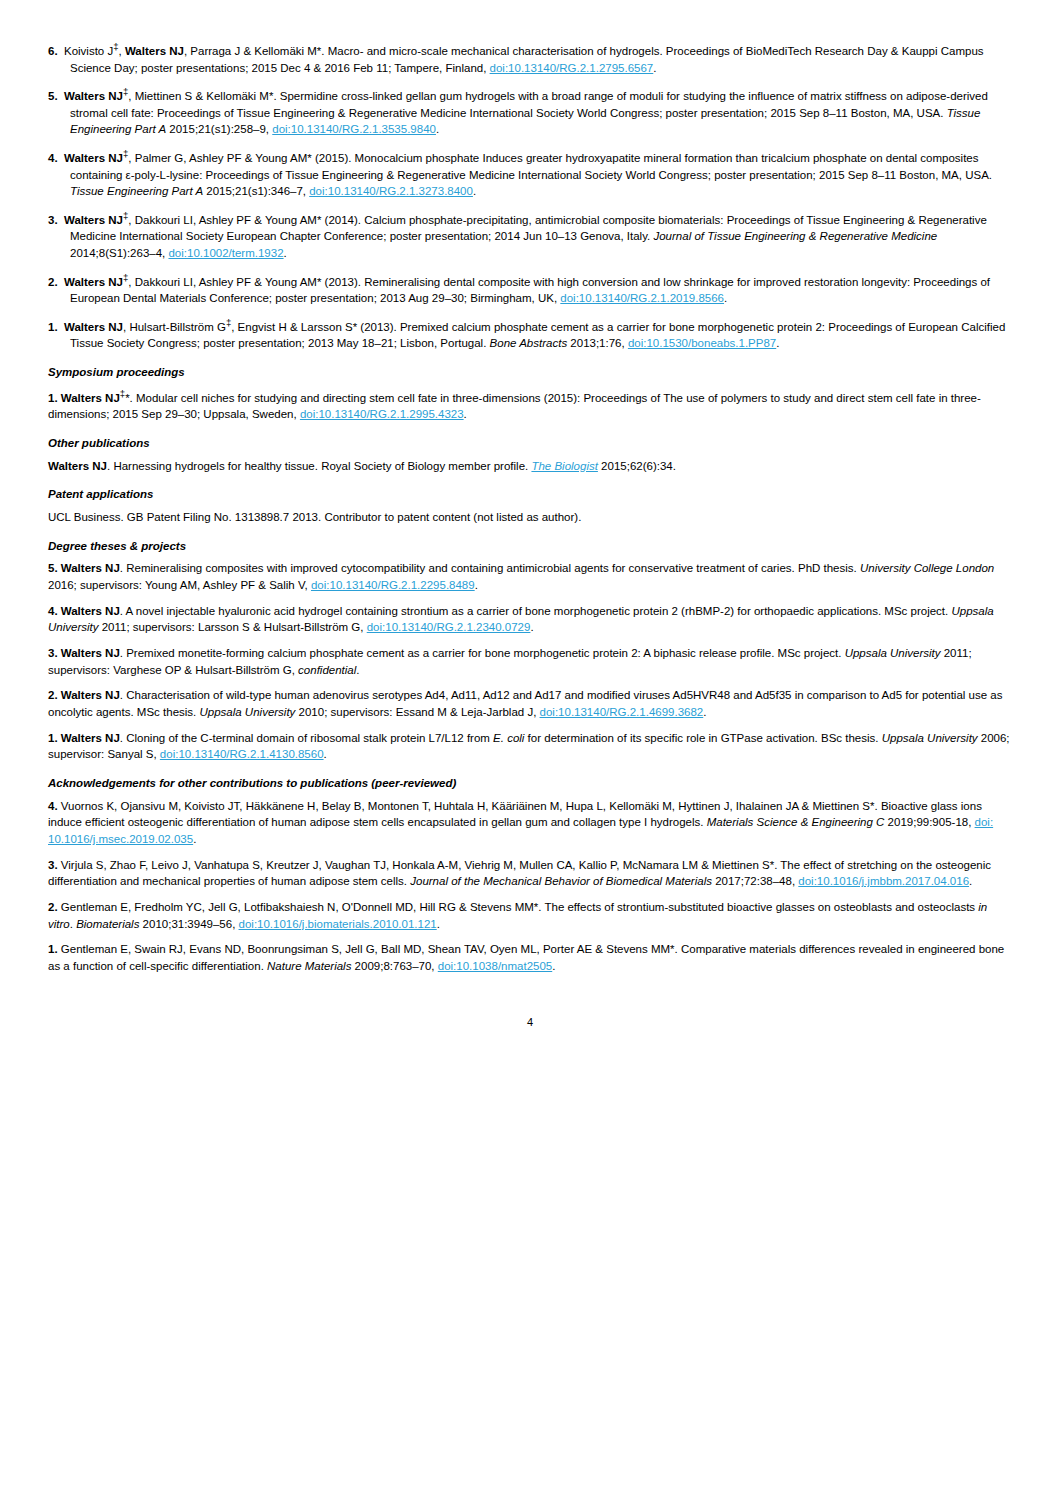6. Koivisto J‡, Walters NJ, Parraga J & Kellomäki M*. Macro- and micro-scale mechanical characterisation of hydrogels. Proceedings of BioMediTech Research Day & Kauppi Campus Science Day; poster presentations; 2015 Dec 4 & 2016 Feb 11; Tampere, Finland, doi:10.13140/RG.2.1.2795.6567.
5. Walters NJ‡, Miettinen S & Kellomäki M*. Spermidine cross-linked gellan gum hydrogels with a broad range of moduli for studying the influence of matrix stiffness on adipose-derived stromal cell fate: Proceedings of Tissue Engineering & Regenerative Medicine International Society World Congress; poster presentation; 2015 Sep 8–11 Boston, MA, USA. Tissue Engineering Part A 2015;21(s1):258–9, doi:10.13140/RG.2.1.3535.9840.
4. Walters NJ‡, Palmer G, Ashley PF & Young AM* (2015). Monocalcium phosphate Induces greater hydroxyapatite mineral formation than tricalcium phosphate on dental composites containing ε-poly-L-lysine: Proceedings of Tissue Engineering & Regenerative Medicine International Society World Congress; poster presentation; 2015 Sep 8–11 Boston, MA, USA. Tissue Engineering Part A 2015;21(s1):346–7, doi:10.13140/RG.2.1.3273.8400.
3. Walters NJ‡, Dakkouri LI, Ashley PF & Young AM* (2014). Calcium phosphate-precipitating, antimicrobial composite biomaterials: Proceedings of Tissue Engineering & Regenerative Medicine International Society European Chapter Conference; poster presentation; 2014 Jun 10–13 Genova, Italy. Journal of Tissue Engineering & Regenerative Medicine 2014;8(S1):263–4, doi:10.1002/term.1932.
2. Walters NJ‡, Dakkouri LI, Ashley PF & Young AM* (2013). Remineralising dental composite with high conversion and low shrinkage for improved restoration longevity: Proceedings of European Dental Materials Conference; poster presentation; 2013 Aug 29–30; Birmingham, UK, doi:10.13140/RG.2.1.2019.8566.
1. Walters NJ, Hulsart-Billström G‡, Engvist H & Larsson S* (2013). Premixed calcium phosphate cement as a carrier for bone morphogenetic protein 2: Proceedings of European Calcified Tissue Society Congress; poster presentation; 2013 May 18–21; Lisbon, Portugal. Bone Abstracts 2013;1:76, doi:10.1530/boneabs.1.PP87.
Symposium proceedings
1. Walters NJ‡*. Modular cell niches for studying and directing stem cell fate in three-dimensions (2015): Proceedings of The use of polymers to study and direct stem cell fate in three-dimensions; 2015 Sep 29–30; Uppsala, Sweden, doi:10.13140/RG.2.1.2995.4323.
Other publications
Walters NJ. Harnessing hydrogels for healthy tissue. Royal Society of Biology member profile. The Biologist 2015;62(6):34.
Patent applications
UCL Business. GB Patent Filing No. 1313898.7 2013. Contributor to patent content (not listed as author).
Degree theses & projects
5. Walters NJ. Remineralising composites with improved cytocompatibility and containing antimicrobial agents for conservative treatment of caries. PhD thesis. University College London 2016; supervisors: Young AM, Ashley PF & Salih V, doi:10.13140/RG.2.1.2295.8489.
4. Walters NJ. A novel injectable hyaluronic acid hydrogel containing strontium as a carrier of bone morphogenetic protein 2 (rhBMP-2) for orthopaedic applications. MSc project. Uppsala University 2011; supervisors: Larsson S & Hulsart-Billström G, doi:10.13140/RG.2.1.2340.0729.
3. Walters NJ. Premixed monetite-forming calcium phosphate cement as a carrier for bone morphogenetic protein 2: A biphasic release profile. MSc project. Uppsala University 2011; supervisors: Varghese OP & Hulsart-Billström G, confidential.
2. Walters NJ. Characterisation of wild-type human adenovirus serotypes Ad4, Ad11, Ad12 and Ad17 and modified viruses Ad5HVR48 and Ad5f35 in comparison to Ad5 for potential use as oncolytic agents. MSc thesis. Uppsala University 2010; supervisors: Essand M & Leja-Jarblad J, doi:10.13140/RG.2.1.4699.3682.
1. Walters NJ. Cloning of the C-terminal domain of ribosomal stalk protein L7/L12 from E. coli for determination of its specific role in GTPase activation. BSc thesis. Uppsala University 2006; supervisor: Sanyal S, doi:10.13140/RG.2.1.4130.8560.
Acknowledgements for other contributions to publications (peer-reviewed)
4. Vuornos K, Ojansivu M, Koivisto JT, Häkkänene H, Belay B, Montonen T, Huhtala H, Kääriäinen M, Hupa L, Kellomäki M, Hyttinen J, Ihalainen JA & Miettinen S*. Bioactive glass ions induce efficient osteogenic differentiation of human adipose stem cells encapsulated in gellan gum and collagen type I hydrogels. Materials Science & Engineering C 2019;99:905-18, doi: 10.1016/j.msec.2019.02.035.
3. Virjula S, Zhao F, Leivo J, Vanhatupa S, Kreutzer J, Vaughan TJ, Honkala A-M, Viehrig M, Mullen CA, Kallio P, McNamara LM & Miettinen S*. The effect of stretching on the osteogenic differentiation and mechanical properties of human adipose stem cells. Journal of the Mechanical Behavior of Biomedical Materials 2017;72:38–48, doi:10.1016/j.jmbbm.2017.04.016.
2. Gentleman E, Fredholm YC, Jell G, Lotfibakshaiesh N, O'Donnell MD, Hill RG & Stevens MM*. The effects of strontium-substituted bioactive glasses on osteoblasts and osteoclasts in vitro. Biomaterials 2010;31:3949–56, doi:10.1016/j.biomaterials.2010.01.121.
1. Gentleman E, Swain RJ, Evans ND, Boonrungsiman S, Jell G, Ball MD, Shean TAV, Oyen ML, Porter AE & Stevens MM*. Comparative materials differences revealed in engineered bone as a function of cell-specific differentiation. Nature Materials 2009;8:763–70, doi:10.1038/nmat2505.
4